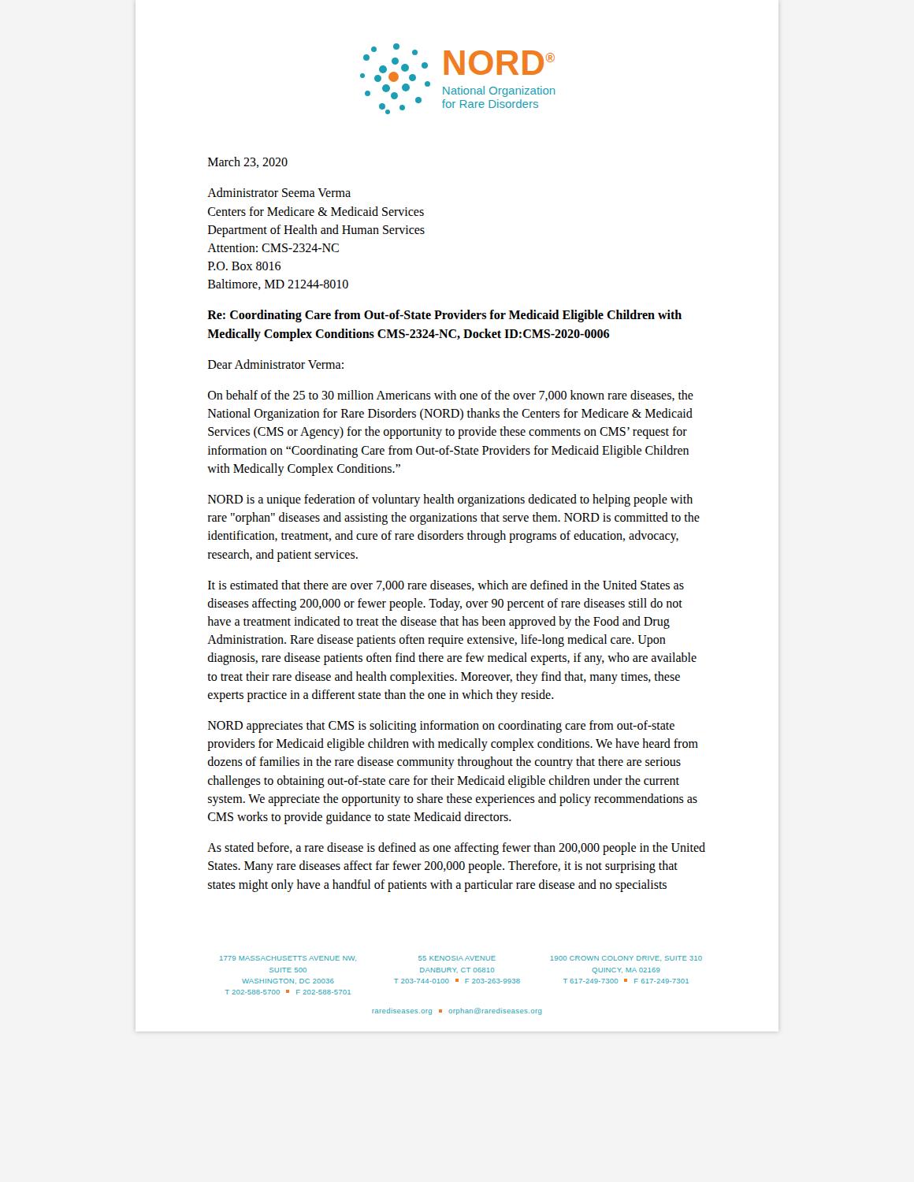NORD®
National Organization
for Rare Disorders
March 23, 2020
Administrator Seema Verma
Centers for Medicare & Medicaid Services
Department of Health and Human Services
Attention: CMS-2324-NC
P.O. Box 8016
Baltimore, MD 21244-8010
Re: Coordinating Care from Out-of-State Providers for Medicaid Eligible Children with Medically Complex Conditions CMS-2324-NC, Docket ID:CMS-2020-0006
Dear Administrator Verma:
On behalf of the 25 to 30 million Americans with one of the over 7,000 known rare diseases, the National Organization for Rare Disorders (NORD) thanks the Centers for Medicare & Medicaid Services (CMS or Agency) for the opportunity to provide these comments on CMS’ request for information on “Coordinating Care from Out-of-State Providers for Medicaid Eligible Children with Medically Complex Conditions.”
NORD is a unique federation of voluntary health organizations dedicated to helping people with rare "orphan" diseases and assisting the organizations that serve them. NORD is committed to the identification, treatment, and cure of rare disorders through programs of education, advocacy, research, and patient services.
It is estimated that there are over 7,000 rare diseases, which are defined in the United States as diseases affecting 200,000 or fewer people. Today, over 90 percent of rare diseases still do not have a treatment indicated to treat the disease that has been approved by the Food and Drug Administration. Rare disease patients often require extensive, life-long medical care. Upon diagnosis, rare disease patients often find there are few medical experts, if any, who are available to treat their rare disease and health complexities. Moreover, they find that, many times, these experts practice in a different state than the one in which they reside.
NORD appreciates that CMS is soliciting information on coordinating care from out-of-state providers for Medicaid eligible children with medically complex conditions. We have heard from dozens of families in the rare disease community throughout the country that there are serious challenges to obtaining out-of-state care for their Medicaid eligible children under the current system. We appreciate the opportunity to share these experiences and policy recommendations as CMS works to provide guidance to state Medicaid directors.
As stated before, a rare disease is defined as one affecting fewer than 200,000 people in the United States. Many rare diseases affect far fewer 200,000 people. Therefore, it is not surprising that states might only have a handful of patients with a particular rare disease and no specialists
1779 MASSACHUSETTS AVENUE NW, SUITE 500
WASHINGTON, DC 20036
T 202-588-5700 F 202-588-5701
55 KENOSIA AVENUE
DANBURY, CT 06810
T 203-744-0100 F 203-263-9938
1900 CROWN COLONY DRIVE, SUITE 310
QUINCY, MA 02169
T 617-249-7300 F 617-249-7301
rarediseases.org orphan@rarediseases.org